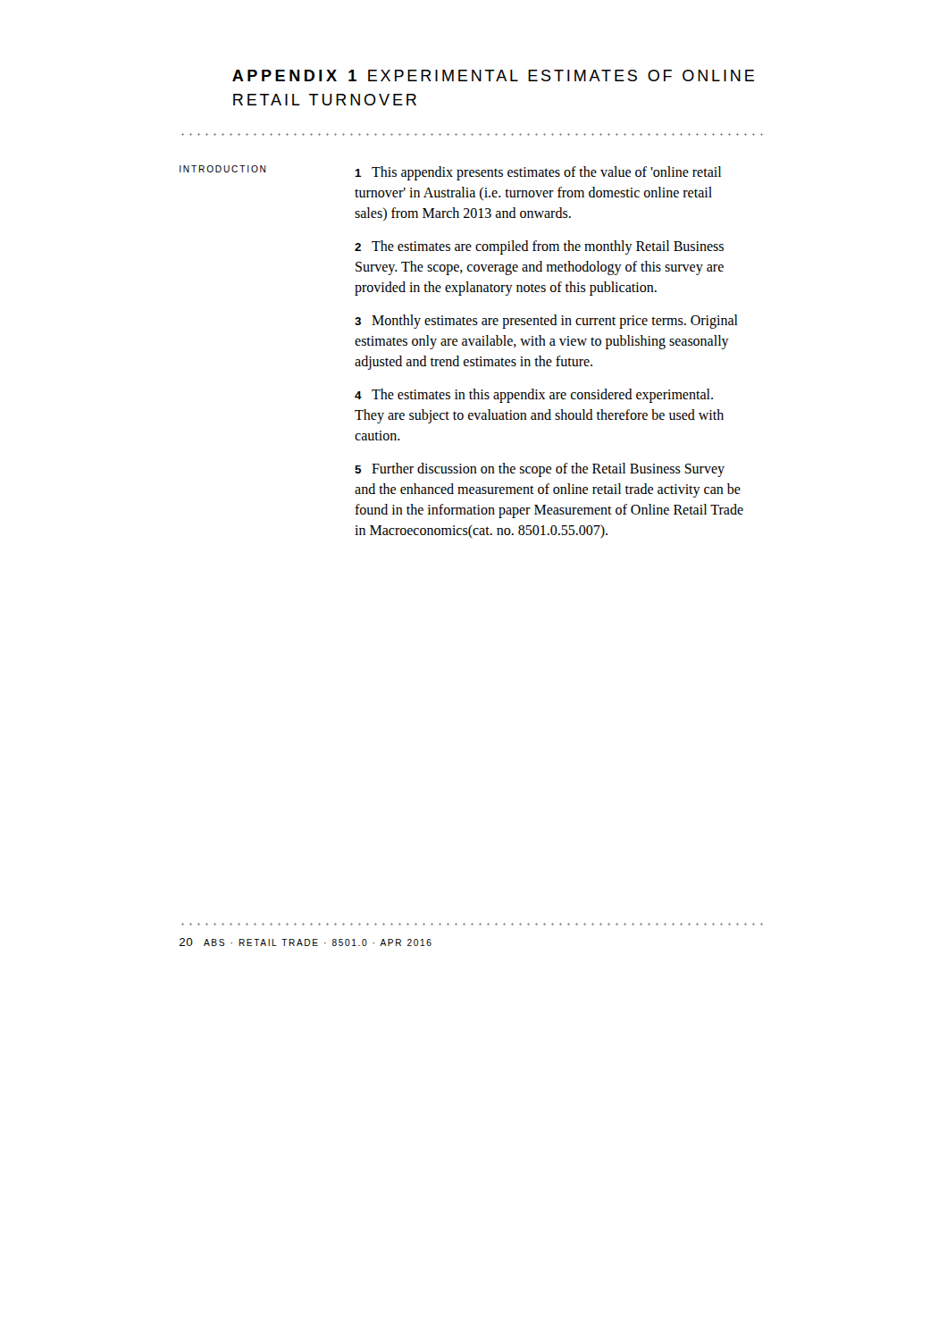APPENDIX 1 EXPERIMENTAL ESTIMATES OF ONLINE RETAIL TURNOVER
INTRODUCTION
1 This appendix presents estimates of the value of 'online retail turnover' in Australia (i.e. turnover from domestic online retail sales) from March 2013 and onwards.
2 The estimates are compiled from the monthly Retail Business Survey. The scope, coverage and methodology of this survey are provided in the explanatory notes of this publication.
3 Monthly estimates are presented in current price terms. Original estimates only are available, with a view to publishing seasonally adjusted and trend estimates in the future.
4 The estimates in this appendix are considered experimental. They are subject to evaluation and should therefore be used with caution.
5 Further discussion on the scope of the Retail Business Survey and the enhanced measurement of online retail trade activity can be found in the information paper Measurement of Online Retail Trade in Macroeconomics(cat. no. 8501.0.55.007).
20 ABS · RETAIL TRADE · 8501.0 · APR 2016